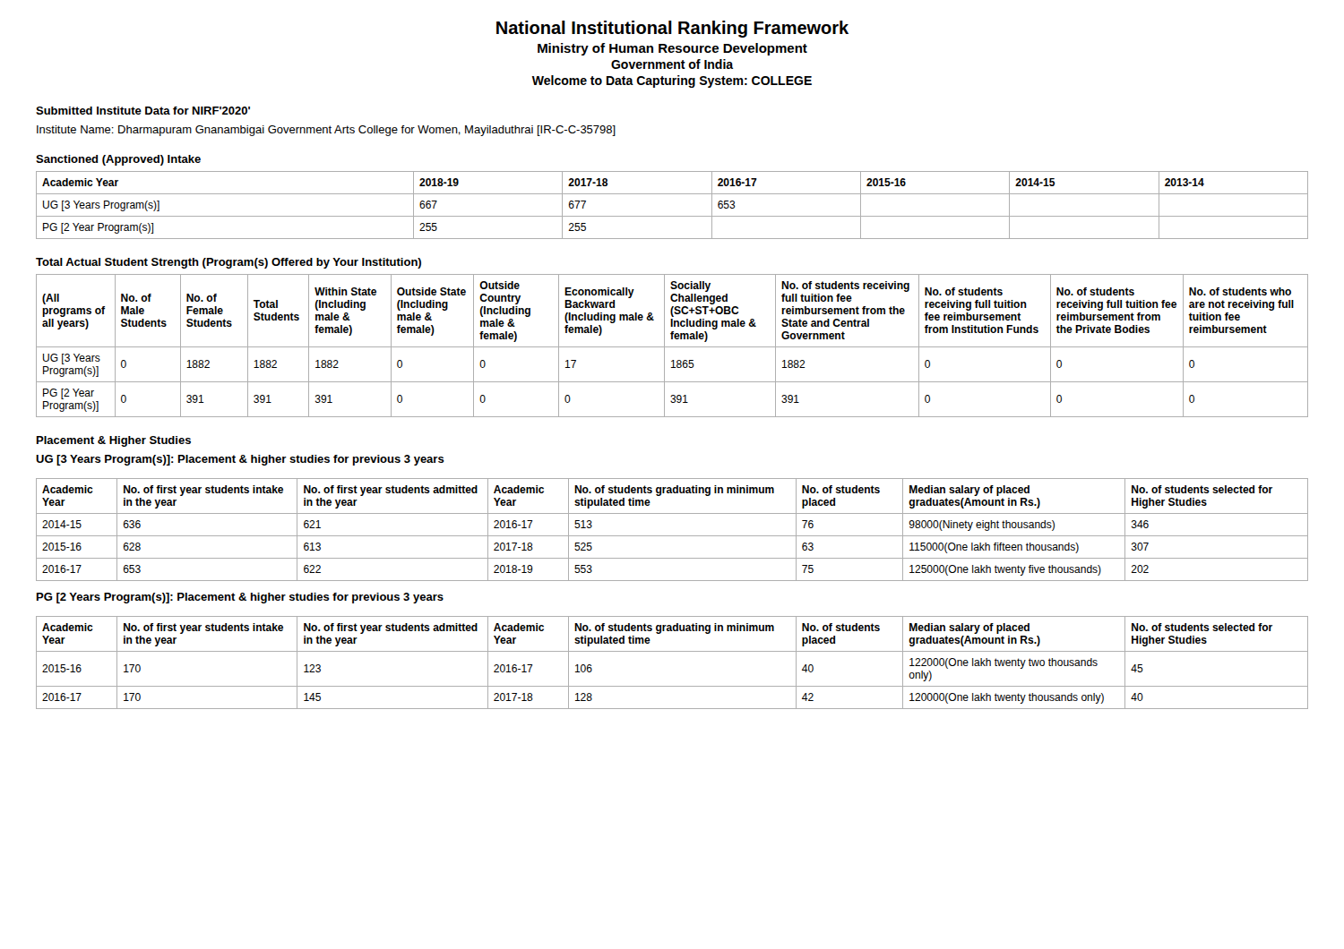National Institutional Ranking Framework
Ministry of Human Resource Development
Government of India
Welcome to Data Capturing System: COLLEGE
Submitted Institute Data for NIRF'2020'
Institute Name: Dharmapuram Gnanambigai Government Arts College for Women, Mayiladuthrai [IR-C-C-35798]
Sanctioned (Approved) Intake
| Academic Year | 2018-19 | 2017-18 | 2016-17 | 2015-16 | 2014-15 | 2013-14 |
| --- | --- | --- | --- | --- | --- | --- |
| UG [3 Years Program(s)] | 667 | 677 | 653 | | | |
| PG [2 Year Program(s)] | 255 | 255 | | | | |
Total Actual Student Strength (Program(s) Offered by Your Institution)
| (All programs of all years) | No. of Male Students | No. of Female Students | Total Students | Within State (Including male & female) | Outside State (Including male & female) | Outside Country (Including male & female) | Economically Backward (Including male & female) | Socially Challenged (SC+ST+OBC Including male & female) | No. of students receiving full tuition fee reimbursement from the State and Central Government | No. of students receiving full tuition fee reimbursement from Institution Funds | No. of students receiving full tuition fee reimbursement from the Private Bodies | No. of students who are not receiving full tuition fee reimbursement |
| --- | --- | --- | --- | --- | --- | --- | --- | --- | --- | --- | --- | --- |
| UG [3 Years Program(s)] | 0 | 1882 | 1882 | 1882 | 0 | 0 | 17 | 1865 | 1882 | 0 | 0 | 0 |
| PG [2 Year Program(s)] | 0 | 391 | 391 | 391 | 0 | 0 | 0 | 391 | 391 | 0 | 0 | 0 |
Placement & Higher Studies
UG [3 Years Program(s)]: Placement & higher studies for previous 3 years
| Academic Year | No. of first year students intake in the year | No. of first year students admitted in the year | Academic Year | No. of students graduating in minimum stipulated time | No. of students placed | Median salary of placed graduates(Amount in Rs.) | No. of students selected for Higher Studies |
| --- | --- | --- | --- | --- | --- | --- | --- |
| 2014-15 | 636 | 621 | 2016-17 | 513 | 76 | 98000(Ninety eight thousands) | 346 |
| 2015-16 | 628 | 613 | 2017-18 | 525 | 63 | 115000(One lakh fifteen thousands) | 307 |
| 2016-17 | 653 | 622 | 2018-19 | 553 | 75 | 125000(One lakh twenty five thousands) | 202 |
PG [2 Years Program(s)]: Placement & higher studies for previous 3 years
| Academic Year | No. of first year students intake in the year | No. of first year students admitted in the year | Academic Year | No. of students graduating in minimum stipulated time | No. of students placed | Median salary of placed graduates(Amount in Rs.) | No. of students selected for Higher Studies |
| --- | --- | --- | --- | --- | --- | --- | --- |
| 2015-16 | 170 | 123 | 2016-17 | 106 | 40 | 122000(One lakh twenty two thousands only) | 45 |
| 2016-17 | 170 | 145 | 2017-18 | 128 | 42 | 120000(One lakh twenty thousands only) | 40 |